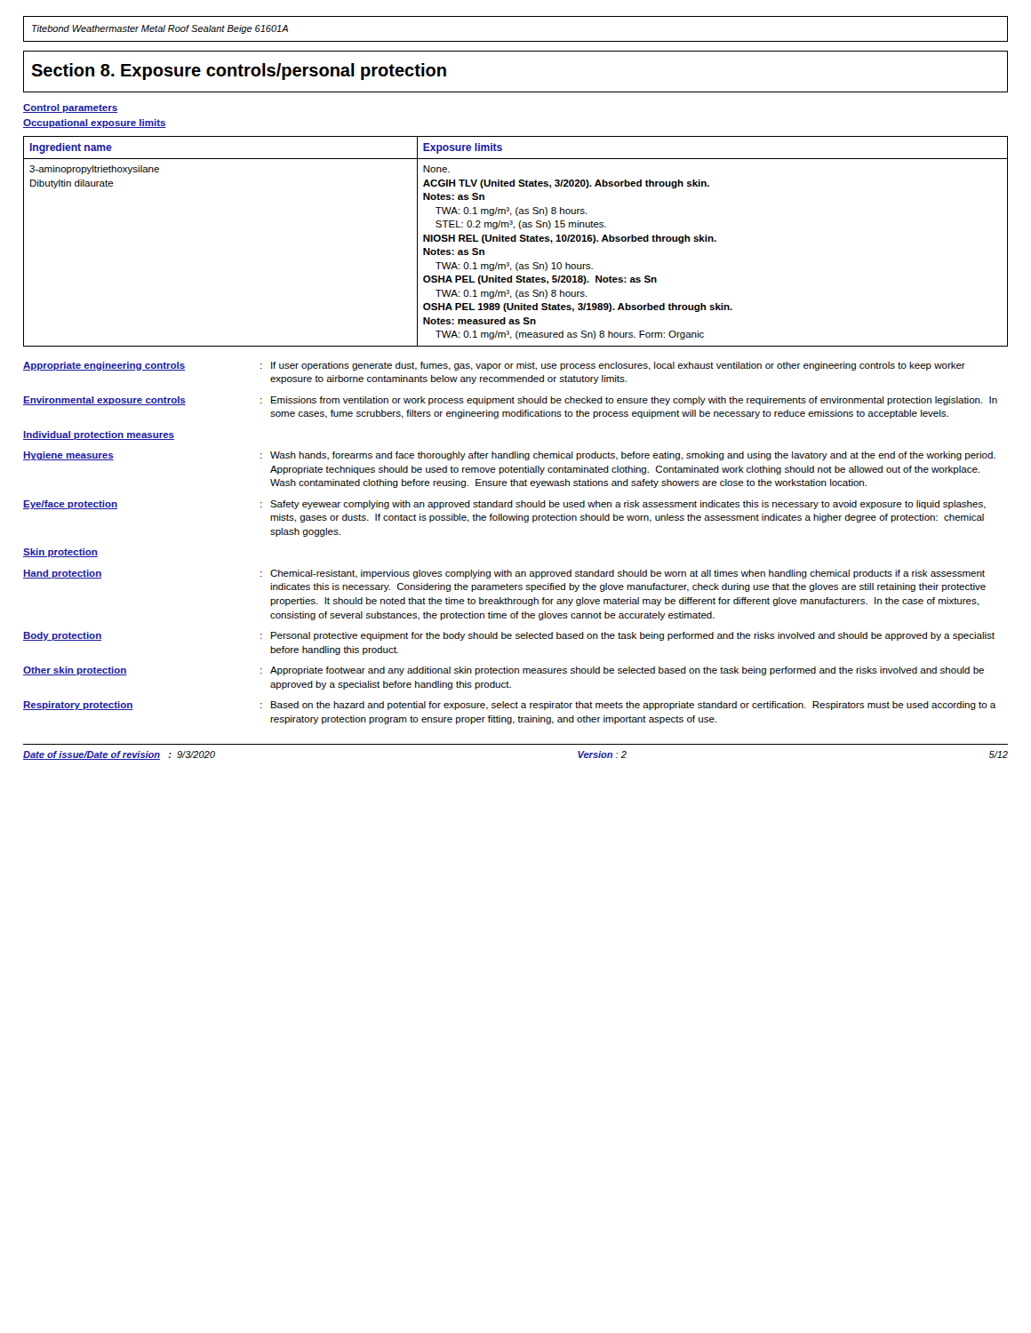Titebond Weathermaster Metal Roof Sealant Beige 61601A
Section 8. Exposure controls/personal protection
Control parameters
Occupational exposure limits
| Ingredient name | Exposure limits |
| --- | --- |
| 3-aminopropyltriethoxysilane Dibutyltin dilaurate | None. ACGIH TLV (United States, 3/2020). Absorbed through skin. Notes: as Sn TWA: 0.1 mg/m³, (as Sn) 8 hours. STEL: 0.2 mg/m³, (as Sn) 15 minutes. NIOSH REL (United States, 10/2016). Absorbed through skin. Notes: as Sn TWA: 0.1 mg/m³, (as Sn) 10 hours. OSHA PEL (United States, 5/2018). Notes: as Sn TWA: 0.1 mg/m³, (as Sn) 8 hours. OSHA PEL 1989 (United States, 3/1989). Absorbed through skin. Notes: measured as Sn TWA: 0.1 mg/m³, (measured as Sn) 8 hours. Form: Organic |
| Appropriate engineering controls | : | If user operations generate dust, fumes, gas, vapor or mist, use process enclosures, local exhaust ventilation or other engineering controls to keep worker exposure to airborne contaminants below any recommended or statutory limits. |
| Environmental exposure controls | : | Emissions from ventilation or work process equipment should be checked to ensure they comply with the requirements of environmental protection legislation. In some cases, fume scrubbers, filters or engineering modifications to the process equipment will be necessary to reduce emissions to acceptable levels. |
| Individual protection measures |
| Hygiene measures | : | Wash hands, forearms and face thoroughly after handling chemical products, before eating, smoking and using the lavatory and at the end of the working period. Appropriate techniques should be used to remove potentially contaminated clothing. Contaminated work clothing should not be allowed out of the workplace. Wash contaminated clothing before reusing. Ensure that eyewash stations and safety showers are close to the workstation location. |
| Eye/face protection | : | Safety eyewear complying with an approved standard should be used when a risk assessment indicates this is necessary to avoid exposure to liquid splashes, mists, gases or dusts. If contact is possible, the following protection should be worn, unless the assessment indicates a higher degree of protection: chemical splash goggles. |
| Skin protection |
| Hand protection | : | Chemical-resistant, impervious gloves complying with an approved standard should be worn at all times when handling chemical products if a risk assessment indicates this is necessary. Considering the parameters specified by the glove manufacturer, check during use that the gloves are still retaining their protective properties. It should be noted that the time to breakthrough for any glove material may be different for different glove manufacturers. In the case of mixtures, consisting of several substances, the protection time of the gloves cannot be accurately estimated. |
| Body protection | : | Personal protective equipment for the body should be selected based on the task being performed and the risks involved and should be approved by a specialist before handling this product. |
| Other skin protection | : | Appropriate footwear and any additional skin protection measures should be selected based on the task being performed and the risks involved and should be approved by a specialist before handling this product. |
| Respiratory protection | : | Based on the hazard and potential for exposure, select a respirator that meets the appropriate standard or certification. Respirators must be used according to a respiratory protection program to ensure proper fitting, training, and other important aspects of use. |
Date of issue/Date of revision : 9/3/2020
Version : 2
5/12